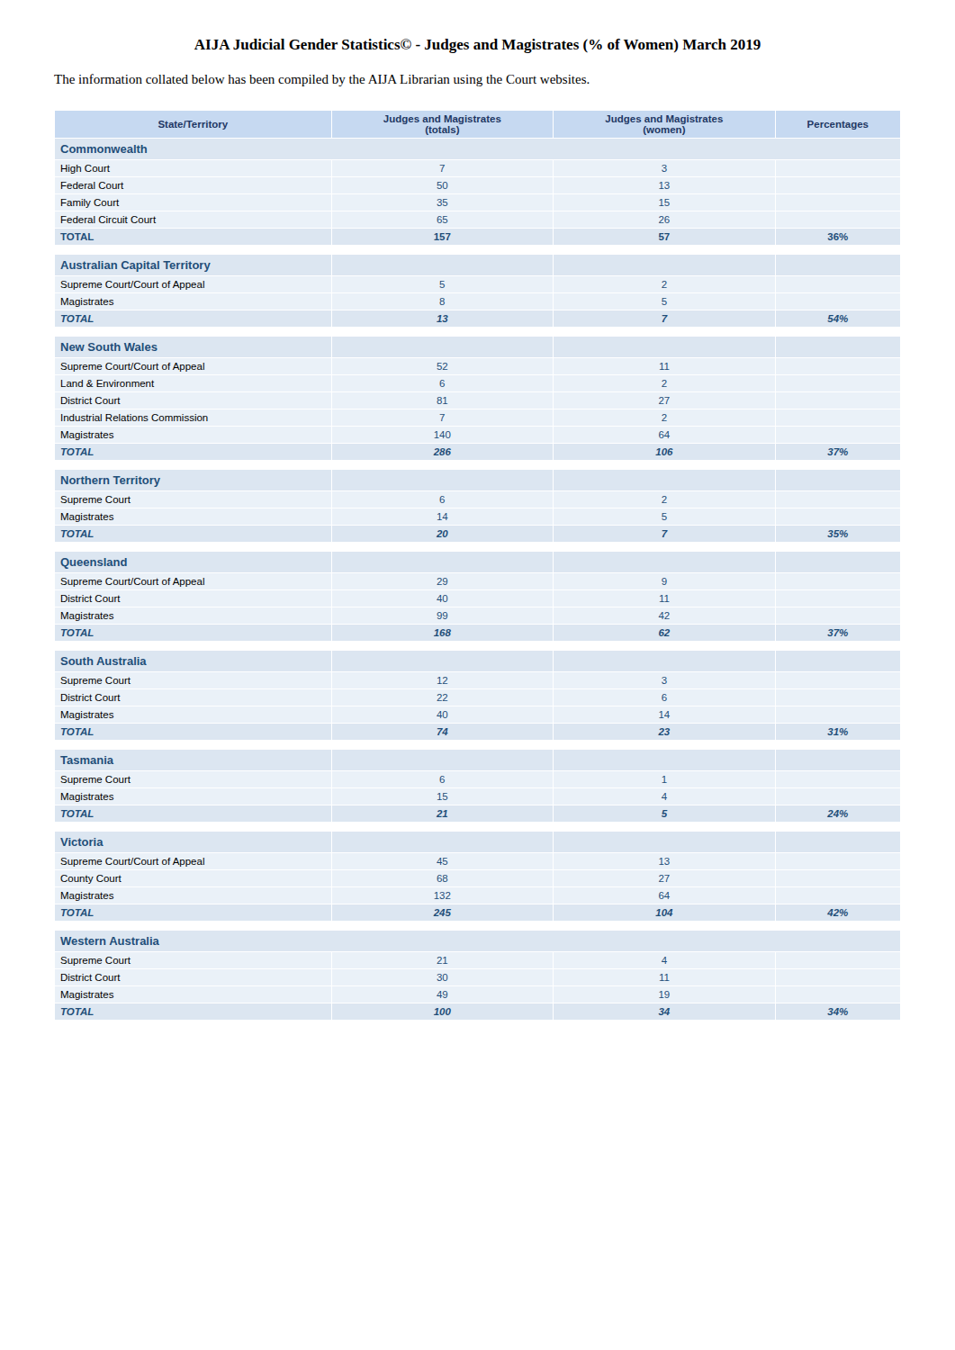AIJA Judicial Gender Statistics© - Judges and Magistrates (% of Women) March 2019
The information collated below has been compiled by the AIJA Librarian using the Court websites.
| State/Territory | Judges and Magistrates (totals) | Judges and Magistrates (women) | Percentages |
| --- | --- | --- | --- |
| Commonwealth |
| High Court | 7 | 3 | |
| Federal Court | 50 | 13 | |
| Family Court | 35 | 15 | |
| Federal Circuit Court | 65 | 26 | |
| TOTAL | 157 | 57 | 36% |
| Australian Capital Territory | | | |
| Supreme Court/Court of Appeal | 5 | 2 | |
| Magistrates | 8 | 5 | |
| TOTAL | 13 | 7 | 54% |
| New South Wales | | | |
| Supreme Court/Court of Appeal | 52 | 11 | |
| Land & Environment | 6 | 2 | |
| District Court | 81 | 27 | |
| Industrial Relations Commission | 7 | 2 | |
| Magistrates | 140 | 64 | |
| TOTAL | 286 | 106 | 37% |
| Northern Territory | | | |
| Supreme Court | 6 | 2 | |
| Magistrates | 14 | 5 | |
| TOTAL | 20 | 7 | 35% |
| Queensland | | | |
| Supreme Court/Court of Appeal | 29 | 9 | |
| District Court | 40 | 11 | |
| Magistrates | 99 | 42 | |
| TOTAL | 168 | 62 | 37% |
| South Australia | | | |
| Supreme Court | 12 | 3 | |
| District Court | 22 | 6 | |
| Magistrates | 40 | 14 | |
| TOTAL | 74 | 23 | 31% |
| Tasmania | | | |
| Supreme Court | 6 | 1 | |
| Magistrates | 15 | 4 | |
| TOTAL | 21 | 5 | 24% |
| Victoria | | | |
| Supreme Court/Court of Appeal | 45 | 13 | |
| County Court | 68 | 27 | |
| Magistrates | 132 | 64 | |
| TOTAL | 245 | 104 | 42% |
| Western Australia |
| Supreme Court | 21 | 4 | |
| District Court | 30 | 11 | |
| Magistrates | 49 | 19 | |
| TOTAL | 100 | 34 | 34% |